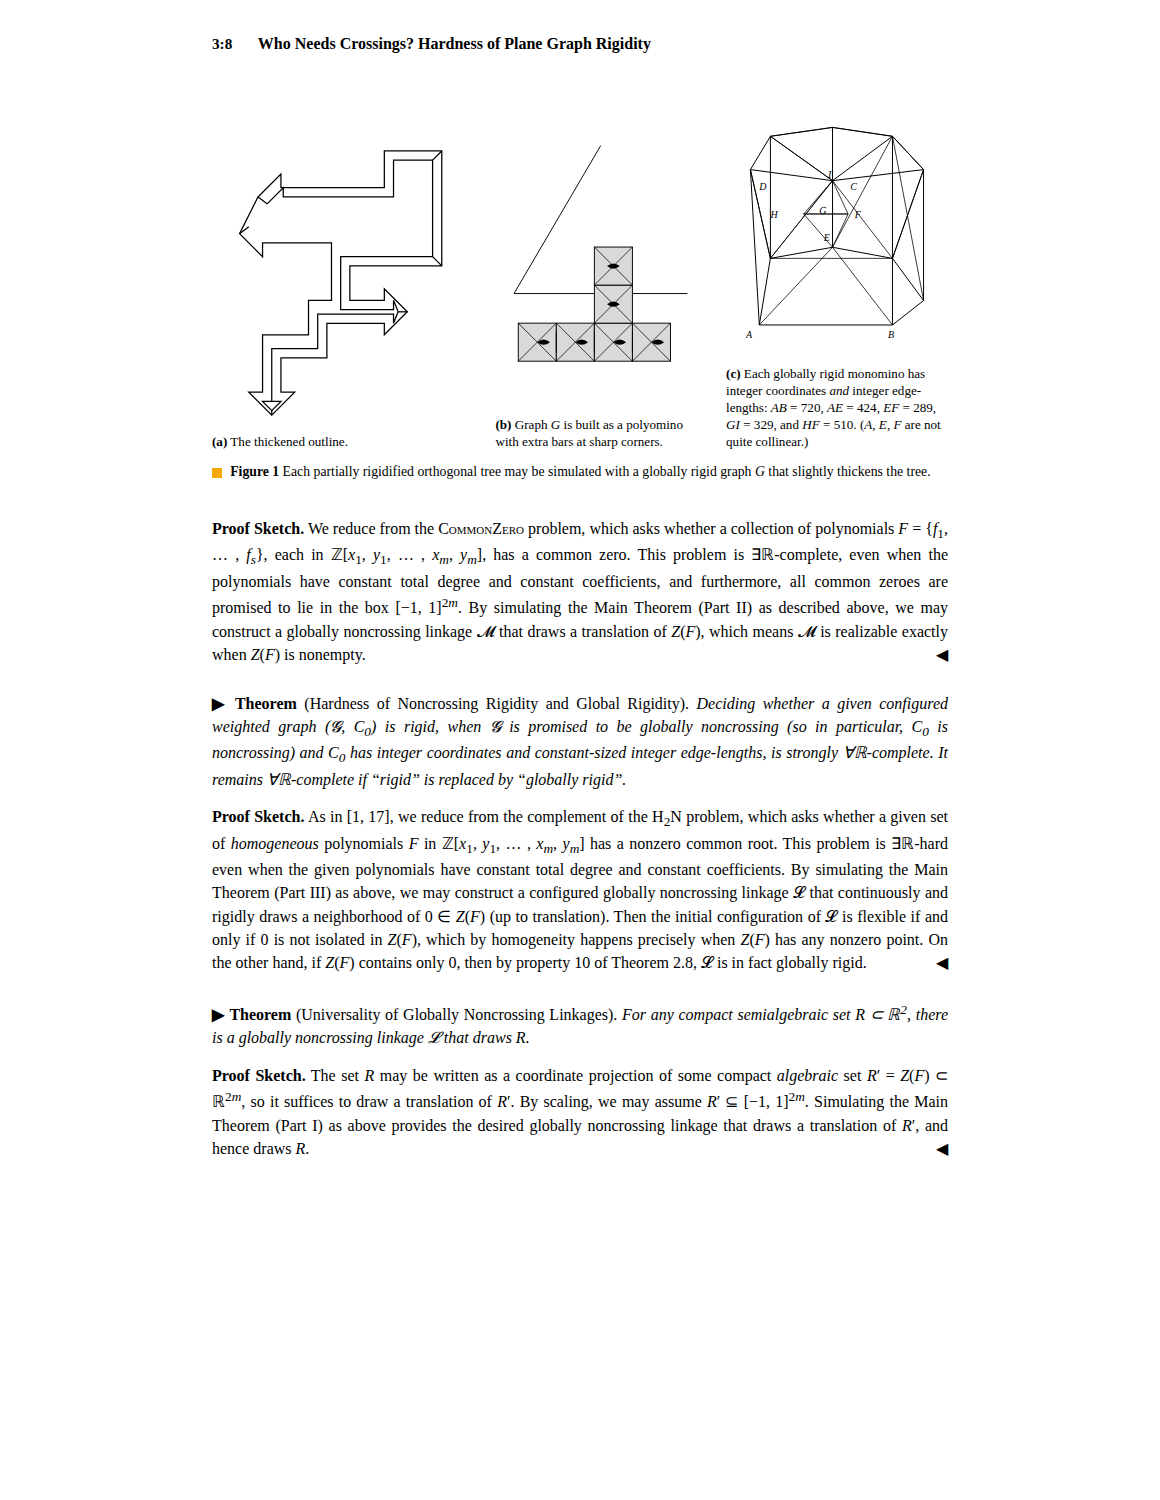3:8 Who Needs Crossings? Hardness of Plane Graph Rigidity
(a) The thickened outline.
(b) Graph G is built as a polyomino with extra bars at sharp corners.
A B C D E F G H I
(c) Each globally rigid monomino has integer coordinates and integer edge-lengths: AB = 720, AE = 424, EF = 289, GI = 329, and HF = 510. (A, E, F are not quite collinear.)
Figure 1 Each partially rigidified orthogonal tree may be simulated with a globally rigid graph G that slightly thickens the tree.
Proof Sketch. We reduce from the CommonZero problem, which asks whether a collection of polynomials F = {f1, … , fs}, each in ℤ[x1, y1, … , xm, ym], has a common zero. This problem is ∃ℝ-complete, even when the polynomials have constant total degree and constant coefficients, and furthermore, all common zeroes are promised to lie in the box [−1, 1]2m. By simulating the Main Theorem (Part II) as described above, we may construct a globally noncrossing linkage 𝓜 that draws a translation of Z(F), which means 𝓜 is realizable exactly when Z(F) is nonempty. ◀
▶ Theorem (Hardness of Noncrossing Rigidity and Global Rigidity). Deciding whether a given configured weighted graph (𝓖, C0) is rigid, when 𝓖 is promised to be globally noncrossing (so in particular, C0 is noncrossing) and C0 has integer coordinates and constant-sized integer edge-lengths, is strongly ∀ℝ-complete. It remains ∀ℝ-complete if “rigid” is replaced by “globally rigid”.
Proof Sketch. As in [1, 17], we reduce from the complement of the H2N problem, which asks whether a given set of homogeneous polynomials F in ℤ[x1, y1, … , xm, ym] has a nonzero common root. This problem is ∃ℝ-hard even when the given polynomials have constant total degree and constant coefficients. By simulating the Main Theorem (Part III) as above, we may construct a configured globally noncrossing linkage 𝓛 that continuously and rigidly draws a neighborhood of 0 ∈ Z(F) (up to translation). Then the initial configuration of 𝓛 is flexible if and only if 0 is not isolated in Z(F), which by homogeneity happens precisely when Z(F) has any nonzero point. On the other hand, if Z(F) contains only 0, then by property 10 of Theorem 2.8, 𝓛 is in fact globally rigid. ◀
▶ Theorem (Universality of Globally Noncrossing Linkages). For any compact semialgebraic set R ⊂ ℝ2, there is a globally noncrossing linkage 𝓛 that draws R.
Proof Sketch. The set R may be written as a coordinate projection of some compact algebraic set R′ = Z(F) ⊂ ℝ2m, so it suffices to draw a translation of R′. By scaling, we may assume R′ ⊆ [−1, 1]2m. Simulating the Main Theorem (Part I) as above provides the desired globally noncrossing linkage that draws a translation of R′, and hence draws R. ◀